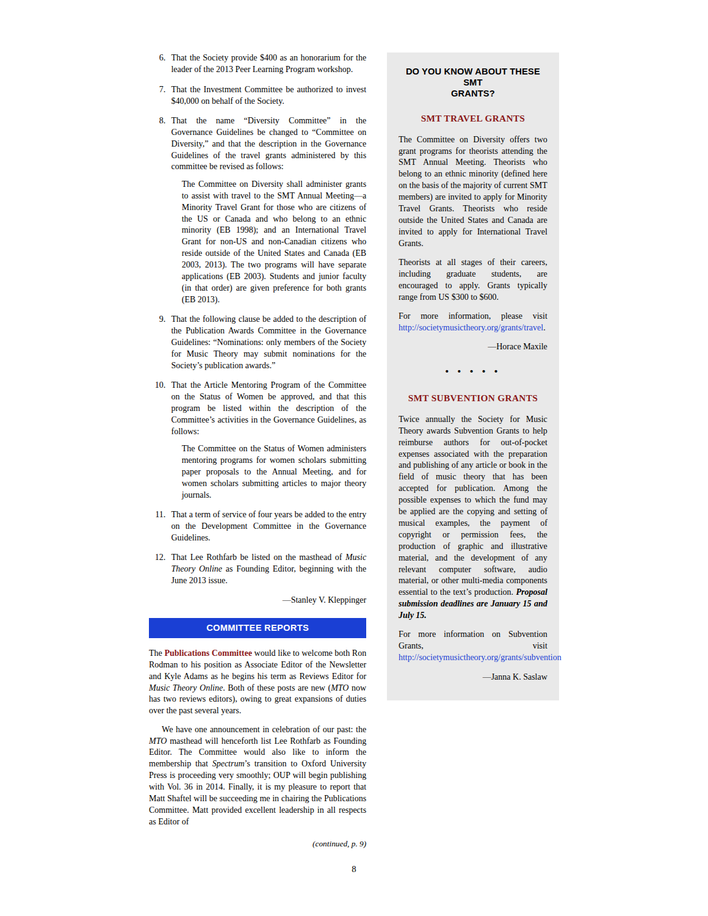That the Society provide $400 as an honorarium for the leader of the 2013 Peer Learning Program workshop.
That the Investment Committee be authorized to invest $40,000 on behalf of the Society.
That the name “Diversity Committee” in the Governance Guidelines be changed to “Committee on Diversity,” and that the description in the Governance Guidelines of the travel grants administered by this committee be revised as follows:
The Committee on Diversity shall administer grants to assist with travel to the SMT Annual Meeting—a Minority Travel Grant for those who are citizens of the US or Canada and who belong to an ethnic minority (EB 1998); and an International Travel Grant for non-US and non-Canadian citizens who reside outside of the United States and Canada (EB 2003, 2013). The two programs will have separate applications (EB 2003). Students and junior faculty (in that order) are given preference for both grants (EB 2013).
That the following clause be added to the description of the Publication Awards Committee in the Governance Guidelines: “Nominations: only members of the Society for Music Theory may submit nominations for the Society’s publication awards.”
That the Article Mentoring Program of the Committee on the Status of Women be approved, and that this program be listed within the description of the Committee’s activities in the Governance Guidelines, as follows:
The Committee on the Status of Women administers mentoring programs for women scholars submitting paper proposals to the Annual Meeting, and for women scholars submitting articles to major theory journals.
That a term of service of four years be added to the entry on the Development Committee in the Governance Guidelines.
That Lee Rothfarb be listed on the masthead of Music Theory Online as Founding Editor, beginning with the June 2013 issue.
—Stanley V. Kleppinger
COMMITTEE REPORTS
The Publications Committee would like to welcome both Ron Rodman to his position as Associate Editor of the Newsletter and Kyle Adams as he begins his term as Reviews Editor for Music Theory Online. Both of these posts are new (MTO now has two reviews editors), owing to great expansions of duties over the past several years.
We have one announcement in celebration of our past: the MTO masthead will henceforth list Lee Rothfarb as Founding Editor. The Committee would also like to inform the membership that Spectrum’s transition to Oxford University Press is proceeding very smoothly; OUP will begin publishing with Vol. 36 in 2014. Finally, it is my pleasure to report that Matt Shaftel will be succeeding me in chairing the Publications Committee. Matt provided excellent leadership in all respects as Editor of
(continued, p. 9)
DO YOU KNOW ABOUT THESE SMT
GRANTS?
SMT TRAVEL GRANTS
The Committee on Diversity offers two grant programs for theorists attending the SMT Annual Meeting. Theorists who belong to an ethnic minority (defined here on the basis of the majority of current SMT members) are invited to apply for Minority Travel Grants. Theorists who reside outside the United States and Canada are invited to apply for International Travel Grants.
Theorists at all stages of their careers, including graduate students, are encouraged to apply. Grants typically range from US $300 to $600.
For more information, please visit http://societymusictheory.org/grants/travel.
—Horace Maxile
• • • • •
SMT SUBVENTION GRANTS
Twice annually the Society for Music Theory awards Subvention Grants to help reimburse authors for out-of-pocket expenses associated with the preparation and publishing of any article or book in the field of music theory that has been accepted for publication. Among the possible expenses to which the fund may be applied are the copying and setting of musical examples, the payment of copyright or permission fees, the production of graphic and illustrative material, and the development of any relevant computer software, audio material, or other multi-media components essential to the text’s production. Proposal submission deadlines are January 15 and July 15.
For more information on Subvention Grants, visit http://societymusictheory.org/grants/subvention
—Janna K. Saslaw
8